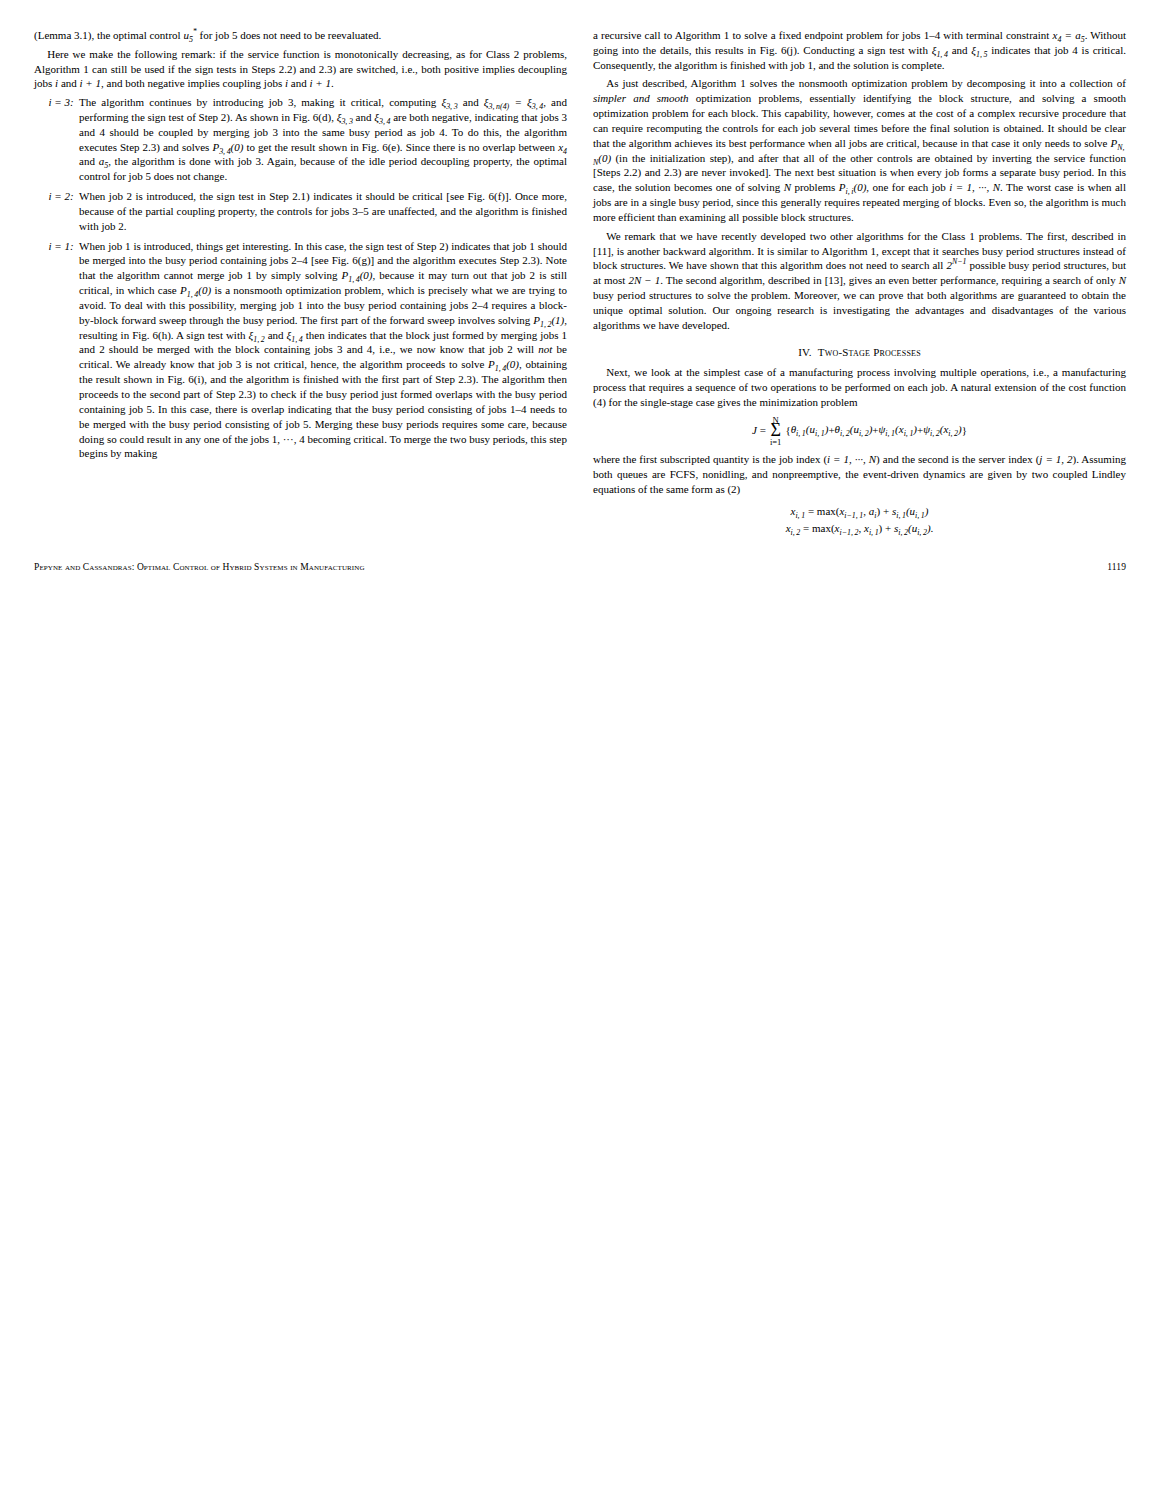(Lemma 3.1), the optimal control u5* for job 5 does not need to be reevaluated.
Here we make the following remark: if the service function is monotonically decreasing, as for Class 2 problems, Algorithm 1 can still be used if the sign tests in Steps 2.2) and 2.3) are switched, i.e., both positive implies decoupling jobs i and i + 1, and both negative implies coupling jobs i and i + 1.
i = 3:
The algorithm continues by introducing job 3, making it critical, computing ξ3, 3 and ξ3, n(4) = ξ3, 4, and performing the sign test of Step 2). As shown in Fig. 6(d), ξ3, 3 and ξ3, 4 are both negative, indicating that jobs 3 and 4 should be coupled by merging job 3 into the same busy period as job 4. To do this, the algorithm executes Step 2.3) and solves P3, 4(0) to get the result shown in Fig. 6(e). Since there is no overlap between x4 and a5, the algorithm is done with job 3. Again, because of the idle period decoupling property, the optimal control for job 5 does not change.
i = 2:
When job 2 is introduced, the sign test in Step 2.1) indicates it should be critical [see Fig. 6(f)]. Once more, because of the partial coupling property, the controls for jobs 3–5 are unaffected, and the algorithm is finished with job 2.
i = 1:
When job 1 is introduced, things get interesting. In this case, the sign test of Step 2) indicates that job 1 should be merged into the busy period containing jobs 2–4 [see Fig. 6(g)] and the algorithm executes Step 2.3). Note that the algorithm cannot merge job 1 by simply solving P1, 4(0), because it may turn out that job 2 is still critical, in which case P1, 4(0) is a nonsmooth optimization problem, which is precisely what we are trying to avoid. To deal with this possibility, merging job 1 into the busy period containing jobs 2–4 requires a block-by-block forward sweep through the busy period. The first part of the forward sweep involves solving P1, 2(1), resulting in Fig. 6(h). A sign test with ξ1, 2 and ξ1, 4 then indicates that the block just formed by merging jobs 1 and 2 should be merged with the block containing jobs 3 and 4, i.e., we now know that job 2 will not be critical. We already know that job 3 is not critical, hence, the algorithm proceeds to solve P1, 4(0), obtaining the result shown in Fig. 6(i), and the algorithm is finished with the first part of Step 2.3). The algorithm then proceeds to the second part of Step 2.3) to check if the busy period just formed overlaps with the busy period containing job 5. In this case, there is overlap indicating that the busy period consisting of jobs 1–4 needs to be merged with the busy period consisting of job 5. Merging these busy periods requires some care, because doing so could result in any one of the jobs 1, ···, 4 becoming critical. To merge the two busy periods, this step begins by making
a recursive call to Algorithm 1 to solve a fixed endpoint problem for jobs 1–4 with terminal constraint x4 = a5. Without going into the details, this results in Fig. 6(j). Conducting a sign test with ξ1, 4 and ξ1, 5 indicates that job 4 is critical. Consequently, the algorithm is finished with job 1, and the solution is complete.
As just described, Algorithm 1 solves the nonsmooth optimization problem by decomposing it into a collection of simpler and smooth optimization problems, essentially identifying the block structure, and solving a smooth optimization problem for each block. This capability, however, comes at the cost of a complex recursive procedure that can require recomputing the controls for each job several times before the final solution is obtained. It should be clear that the algorithm achieves its best performance when all jobs are critical, because in that case it only needs to solve PN, N(0) (in the initialization step), and after that all of the other controls are obtained by inverting the service function [Steps 2.2) and 2.3) are never invoked]. The next best situation is when every job forms a separate busy period. In this case, the solution becomes one of solving N problems Pi, i(0), one for each job i = 1, ···, N. The worst case is when all jobs are in a single busy period, since this generally requires repeated merging of blocks. Even so, the algorithm is much more efficient than examining all possible block structures.
We remark that we have recently developed two other algorithms for the Class 1 problems. The first, described in [11], is another backward algorithm. It is similar to Algorithm 1, except that it searches busy period structures instead of block structures. We have shown that this algorithm does not need to search all 2N−1 possible busy period structures, but at most 2N − 1. The second algorithm, described in [13], gives an even better performance, requiring a search of only N busy period structures to solve the problem. Moreover, we can prove that both algorithms are guaranteed to obtain the unique optimal solution. Our ongoing research is investigating the advantages and disadvantages of the various algorithms we have developed.
IV. Two-Stage Processes
Next, we look at the simplest case of a manufacturing process involving multiple operations, i.e., a manufacturing process that requires a sequence of two operations to be performed on each job. A natural extension of the cost function (4) for the single-stage case gives the minimization problem
J = N Σ i=1 {θi, 1(ui, 1)+θi, 2(ui, 2)+ψi, 1(xi, 1)+ψi, 2(xi, 2)}
where the first subscripted quantity is the job index (i = 1, ···, N) and the second is the server index (j = 1, 2). Assuming both queues are FCFS, nonidling, and nonpreemptive, the event-driven dynamics are given by two coupled Lindley equations of the same form as (2)
xi, 1 = max(xi−1, 1, ai) + si, 1(ui, 1)
xi, 2 = max(xi−1, 2, xi, 1) + si, 2(ui, 2).
Pepyne and Cassandras: Optimal Control of Hybrid Systems in Manufacturing
1119